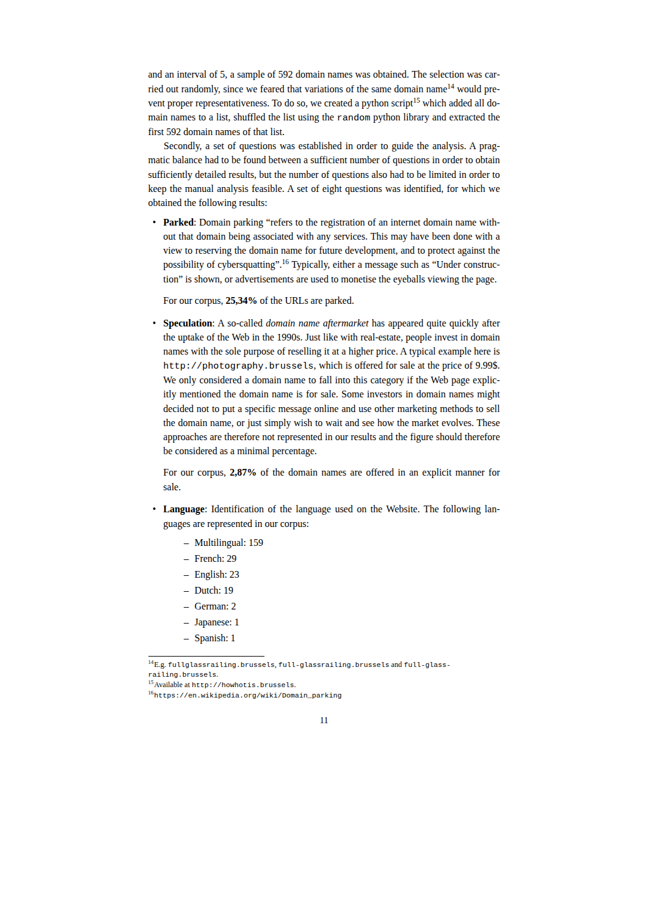and an interval of 5, a sample of 592 domain names was obtained. The selection was carried out randomly, since we feared that variations of the same domain name14 would prevent proper representativeness. To do so, we created a python script15 which added all domain names to a list, shuffled the list using the random python library and extracted the first 592 domain names of that list.
Secondly, a set of questions was established in order to guide the analysis. A pragmatic balance had to be found between a sufficient number of questions in order to obtain sufficiently detailed results, but the number of questions also had to be limited in order to keep the manual analysis feasible. A set of eight questions was identified, for which we obtained the following results:
Parked: Domain parking “refers to the registration of an internet domain name without that domain being associated with any services. This may have been done with a view to reserving the domain name for future development, and to protect against the possibility of cybersquatting”.16 Typically, either a message such as “Under construction” is shown, or advertisements are used to monetise the eyeballs viewing the page.
For our corpus, 25,34% of the URLs are parked.
Speculation: A so-called domain name aftermarket has appeared quite quickly after the uptake of the Web in the 1990s. Just like with real-estate, people invest in domain names with the sole purpose of reselling it at a higher price. A typical example here is http://photography.brussels, which is offered for sale at the price of 9.99$. We only considered a domain name to fall into this category if the Web page explicitly mentioned the domain name is for sale. Some investors in domain names might decided not to put a specific message online and use other marketing methods to sell the domain name, or just simply wish to wait and see how the market evolves. These approaches are therefore not represented in our results and the figure should therefore be considered as a minimal percentage.
For our corpus, 2,87% of the domain names are offered in an explicit manner for sale.
Language: Identification of the language used on the Website. The following languages are represented in our corpus:
Multilingual: 159
French: 29
English: 23
Dutch: 19
German: 2
Japanese: 1
Spanish: 1
14E.g. fullglassrailing.brussels, full-glassrailing.brussels and full-glass-railing.brussels.
15Available at http://howhotis.brussels.
16https://en.wikipedia.org/wiki/Domain_parking
11